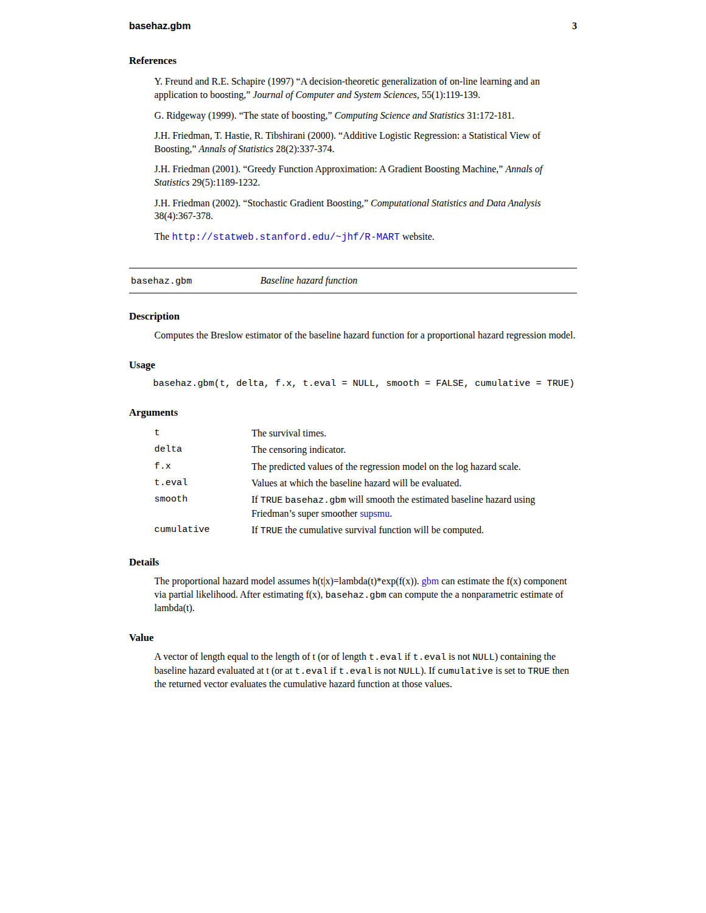basehaz.gbm 3
References
Y. Freund and R.E. Schapire (1997) “A decision-theoretic generalization of on-line learning and an application to boosting,” Journal of Computer and System Sciences, 55(1):119-139.
G. Ridgeway (1999). “The state of boosting,” Computing Science and Statistics 31:172-181.
J.H. Friedman, T. Hastie, R. Tibshirani (2000). “Additive Logistic Regression: a Statistical View of Boosting,” Annals of Statistics 28(2):337-374.
J.H. Friedman (2001). “Greedy Function Approximation: A Gradient Boosting Machine,” Annals of Statistics 29(5):1189-1232.
J.H. Friedman (2002). “Stochastic Gradient Boosting,” Computational Statistics and Data Analysis 38(4):367-378.
The http://statweb.stanford.edu/~jhf/R-MART website.
basehaz.gbm Baseline hazard function
Description
Computes the Breslow estimator of the baseline hazard function for a proportional hazard regression model.
Usage
basehaz.gbm(t, delta, f.x, t.eval = NULL, smooth = FALSE, cumulative = TRUE)
Arguments
| t | The survival times. |
| delta | The censoring indicator. |
| f.x | The predicted values of the regression model on the log hazard scale. |
| t.eval | Values at which the baseline hazard will be evaluated. |
| smooth | If TRUE basehaz.gbm will smooth the estimated baseline hazard using Friedman’s super smoother supsmu . |
| cumulative | If TRUE the cumulative survival function will be computed. |
Details
The proportional hazard model assumes h(t|x)=lambda(t)*exp(f(x)). gbm can estimate the f(x) component via partial likelihood. After estimating f(x), basehaz.gbm can compute the a nonparametric estimate of lambda(t).
Value
A vector of length equal to the length of t (or of length t.eval if t.eval is not NULL) containing the baseline hazard evaluated at t (or at t.eval if t.eval is not NULL). If cumulative is set to TRUE then the returned vector evaluates the cumulative hazard function at those values.